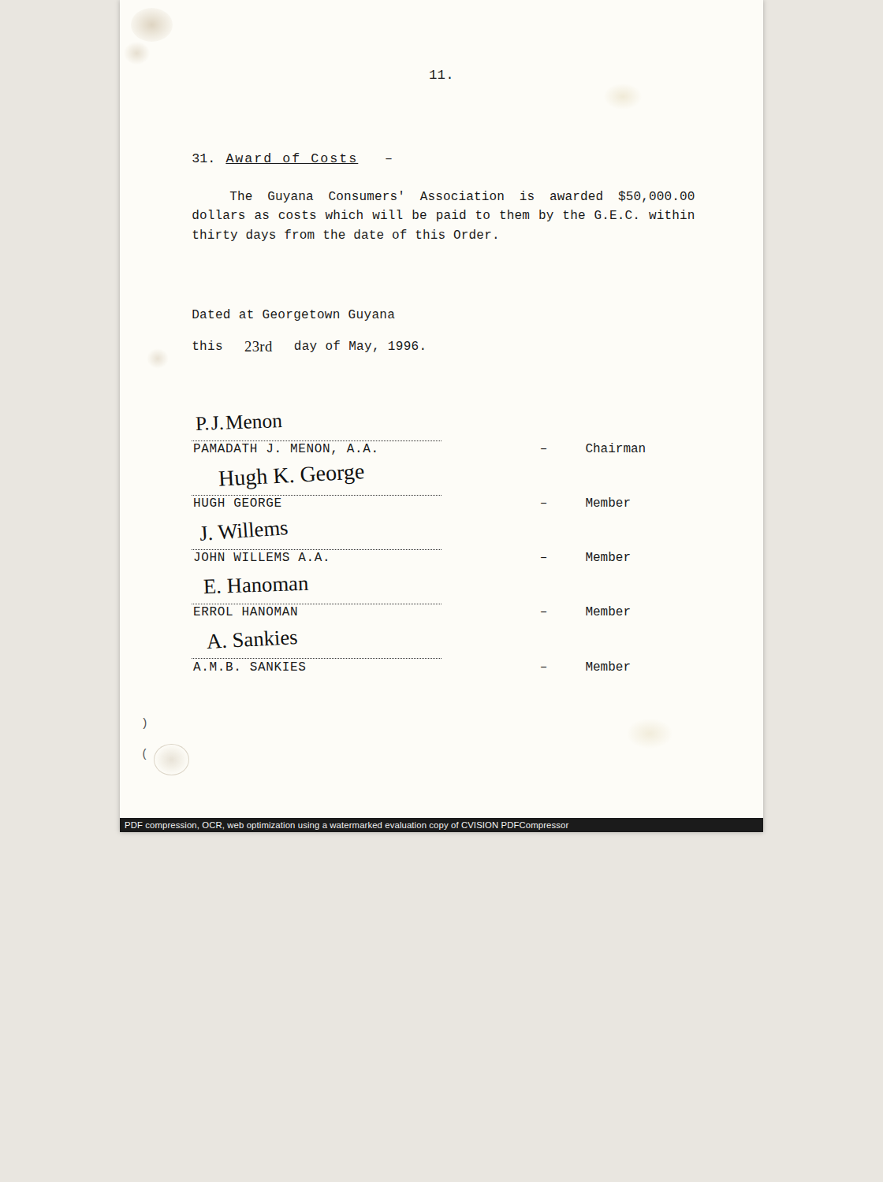11.
31. Award of Costs–
The Guyana Consumers' Association is awarded $50,000.00 dollars as costs which will be paid to them by the G.E.C. within thirty days from the date of this Order.
Dated at Georgetown Guyana
this 23rd day of May, 1996.
| P. J. Menon PAMADATH J. MENON, A.A. | – | Chairman |
| Hugh K. George HUGH GEORGE | – | Member |
| J. Willems JOHN WILLEMS A.A. | – | Member |
| E. Hanoman ERROL HANOMAN | – | Member |
| A. Sankies A.M.B. SANKIES | – | Member |
)
(
PDF compression, OCR, web optimization using a watermarked evaluation copy of CVISION PDFCompressor